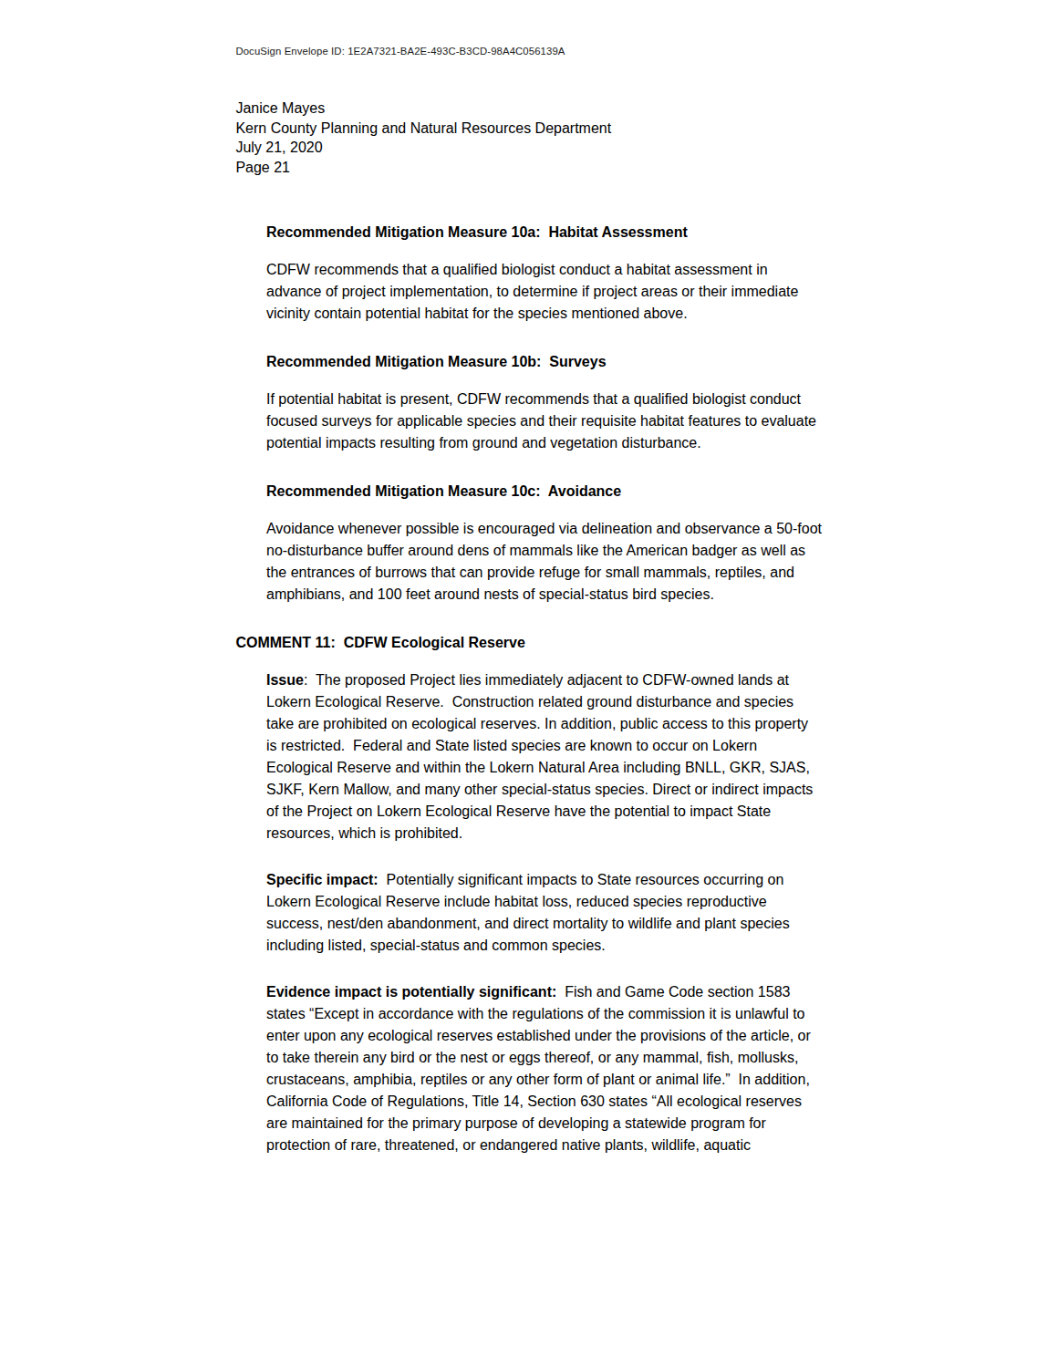DocuSign Envelope ID: 1E2A7321-BA2E-493C-B3CD-98A4C056139A
Janice Mayes
Kern County Planning and Natural Resources Department
July 21, 2020
Page 21
Recommended Mitigation Measure 10a: Habitat Assessment
CDFW recommends that a qualified biologist conduct a habitat assessment in advance of project implementation, to determine if project areas or their immediate vicinity contain potential habitat for the species mentioned above.
Recommended Mitigation Measure 10b: Surveys
If potential habitat is present, CDFW recommends that a qualified biologist conduct focused surveys for applicable species and their requisite habitat features to evaluate potential impacts resulting from ground and vegetation disturbance.
Recommended Mitigation Measure 10c: Avoidance
Avoidance whenever possible is encouraged via delineation and observance a 50-foot no-disturbance buffer around dens of mammals like the American badger as well as the entrances of burrows that can provide refuge for small mammals, reptiles, and amphibians, and 100 feet around nests of special-status bird species.
COMMENT 11: CDFW Ecological Reserve
Issue: The proposed Project lies immediately adjacent to CDFW-owned lands at Lokern Ecological Reserve. Construction related ground disturbance and species take are prohibited on ecological reserves. In addition, public access to this property is restricted. Federal and State listed species are known to occur on Lokern Ecological Reserve and within the Lokern Natural Area including BNLL, GKR, SJAS, SJKF, Kern Mallow, and many other special-status species. Direct or indirect impacts of the Project on Lokern Ecological Reserve have the potential to impact State resources, which is prohibited.
Specific impact: Potentially significant impacts to State resources occurring on Lokern Ecological Reserve include habitat loss, reduced species reproductive success, nest/den abandonment, and direct mortality to wildlife and plant species including listed, special-status and common species.
Evidence impact is potentially significant: Fish and Game Code section 1583 states “Except in accordance with the regulations of the commission it is unlawful to enter upon any ecological reserves established under the provisions of the article, or to take therein any bird or the nest or eggs thereof, or any mammal, fish, mollusks, crustaceans, amphibia, reptiles or any other form of plant or animal life.” In addition, California Code of Regulations, Title 14, Section 630 states “All ecological reserves are maintained for the primary purpose of developing a statewide program for protection of rare, threatened, or endangered native plants, wildlife, aquatic